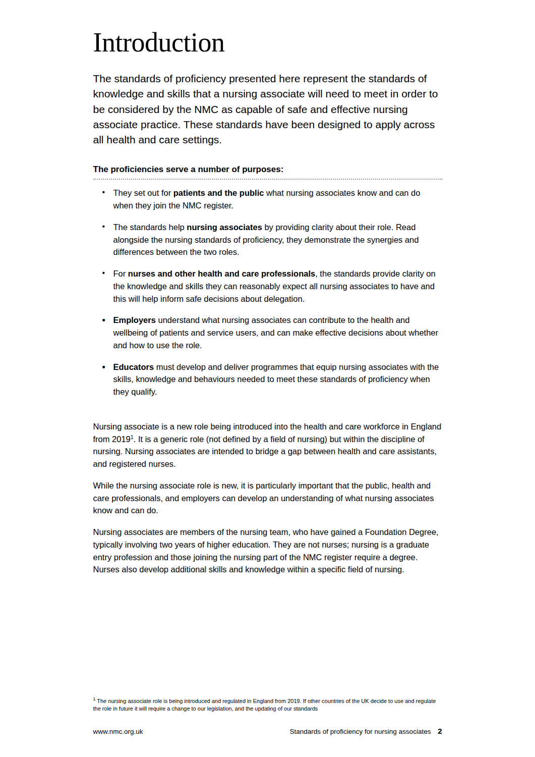Introduction
The standards of proficiency presented here represent the standards of knowledge and skills that a nursing associate will need to meet in order to be considered by the NMC as capable of safe and effective nursing associate practice. These standards have been designed to apply across all health and care settings.
The proficiencies serve a number of purposes:
They set out for patients and the public what nursing associates know and can do when they join the NMC register.
The standards help nursing associates by providing clarity about their role. Read alongside the nursing standards of proficiency, they demonstrate the synergies and differences between the two roles.
For nurses and other health and care professionals, the standards provide clarity on the knowledge and skills they can reasonably expect all nursing associates to have and this will help inform safe decisions about delegation.
Employers understand what nursing associates can contribute to the health and wellbeing of patients and service users, and can make effective decisions about whether and how to use the role.
Educators must develop and deliver programmes that equip nursing associates with the skills, knowledge and behaviours needed to meet these standards of proficiency when they qualify.
Nursing associate is a new role being introduced into the health and care workforce in England from 20191. It is a generic role (not defined by a field of nursing) but within the discipline of nursing. Nursing associates are intended to bridge a gap between health and care assistants, and registered nurses.
While the nursing associate role is new, it is particularly important that the public, health and care professionals, and employers can develop an understanding of what nursing associates know and can do.
Nursing associates are members of the nursing team, who have gained a Foundation Degree, typically involving two years of higher education. They are not nurses; nursing is a graduate entry profession and those joining the nursing part of the NMC register require a degree. Nurses also develop additional skills and knowledge within a specific field of nursing.
1 The nursing associate role is being introduced and regulated in England from 2019. If other countries of the UK decide to use and regulate the role in future it will require a change to our legislation, and the updating of our standards
www.nmc.org.uk Standards of proficiency for nursing associates 2